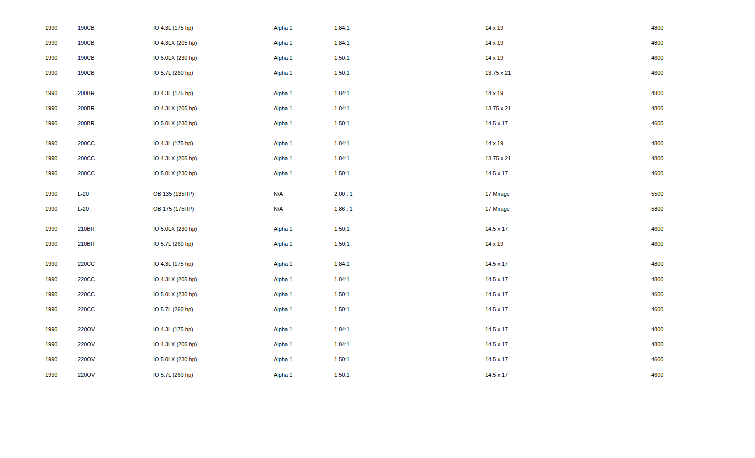| 1990 | 190CB | IO 4.3L (175 hp) | Alpha 1 | 1.84:1 | 14 x 19 | 4800 |
| 1990 | 190CB | IO 4.3LX (205 hp) | Alpha 1 | 1.84:1 | 14 x 19 | 4800 |
| 1990 | 190CB | IO 5.0LX (230 hp) | Alpha 1 | 1.50:1 | 14 x 19 | 4600 |
| 1990 | 190CB | IO 5.7L (260 hp) | Alpha 1 | 1.50:1 | 13.75 x 21 | 4600 |
| 1990 | 200BR | IO 4.3L (175 hp) | Alpha 1 | 1.84:1 | 14 x 19 | 4800 |
| 1990 | 200BR | IO 4.3LX (205 hp) | Alpha 1 | 1.84:1 | 13.75 x 21 | 4800 |
| 1990 | 200BR | IO 5.0LX (230 hp) | Alpha 1 | 1.50:1 | 14.5 x 17 | 4600 |
| 1990 | 200CC | IO 4.3L (175 hp) | Alpha 1 | 1.84:1 | 14 x 19 | 4800 |
| 1990 | 200CC | IO 4.3LX (205 hp) | Alpha 1 | 1.84:1 | 13.75 x 21 | 4800 |
| 1990 | 200CC | IO 5.0LX (230 hp) | Alpha 1 | 1.50:1 | 14.5 x 17 | 4600 |
| 1990 | L-20 | OB 135 (135HP) | N/A | 2.00 : 1 | 17 Mirage | 5500 |
| 1990 | L-20 | OB 175 (175HP) | N/A | 1.86 : 1 | 17 Mirage | 5800 |
| 1990 | 210BR | IO 5.0LX (230 hp) | Alpha 1 | 1.50:1 | 14.5 x 17 | 4600 |
| 1990 | 210BR | IO 5.7L (260 hp) | Alpha 1 | 1.50:1 | 14 x 19 | 4600 |
| 1990 | 220CC | IO 4.3L (175 hp) | Alpha 1 | 1.84:1 | 14.5 x 17 | 4800 |
| 1990 | 220CC | IO 4.3LX (205 hp) | Alpha 1 | 1.84:1 | 14.5 x 17 | 4800 |
| 1990 | 220CC | IO 5.0LX (230 hp) | Alpha 1 | 1.50:1 | 14.5 x 17 | 4600 |
| 1990 | 220CC | IO 5.7L (260 hp) | Alpha 1 | 1.50:1 | 14.5 x 17 | 4600 |
| 1990 | 220OV | IO 4.3L (175 hp) | Alpha 1 | 1.84:1 | 14.5 x 17 | 4800 |
| 1990 | 220OV | IO 4.3LX (205 hp) | Alpha 1 | 1.84:1 | 14.5 x 17 | 4800 |
| 1990 | 220OV | IO 5.0LX (230 hp) | Alpha 1 | 1.50:1 | 14.5 x 17 | 4600 |
| 1990 | 220OV | IO 5.7L (260 hp) | Alpha 1 | 1.50:1 | 14.5 x 17 | 4600 |